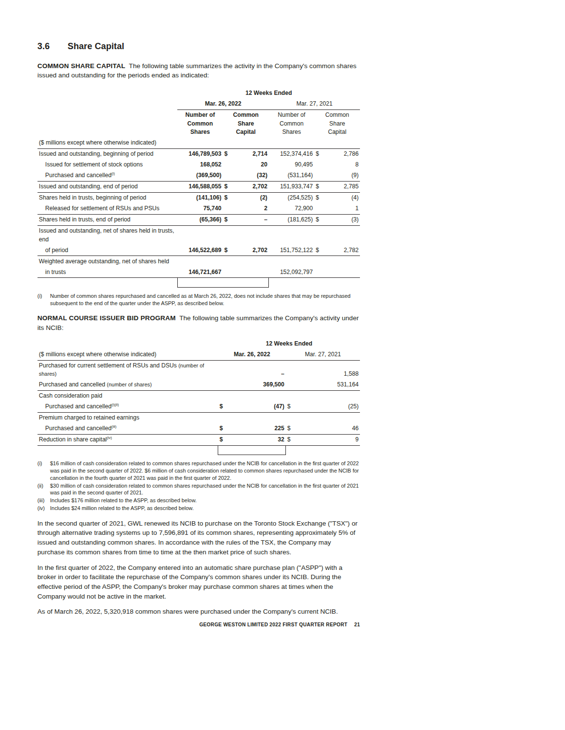3.6 Share Capital
COMMON SHARE CAPITAL The following table summarizes the activity in the Company's common shares issued and outstanding for the periods ended as indicated:
| | 12 Weeks Ended |
| | Mar. 26, 2022 | Mar. 27, 2021 |
| | Number of Common Shares | Common Share Capital | Number of Common Shares | Common Share Capital |
| ($ millions except where otherwise indicated) | | | | | | |
| Issued and outstanding, beginning of period | 146,789,503 | $ | 2,714 | 152,374,416 | $ | 2,786 |
| Issued for settlement of stock options | 168,052 | | 20 | 90,495 | | 8 |
| Purchased and cancelled (i) | (369,500) | | (32) | (531,164) | | (9) |
| Issued and outstanding, end of period | 146,588,055 | $ | 2,702 | 151,933,747 | $ | 2,785 |
| Shares held in trusts, beginning of period | (141,106) | $ | (2) | (254,525) | $ | (4) |
| Released for settlement of RSUs and PSUs | 75,740 | | 2 | 72,900 | | 1 |
| Shares held in trusts, end of period | (65,366) | $ | – | (181,625) | $ | (3) |
| Issued and outstanding, net of shares held in trusts, end | | | | | | |
| of period | 146,522,689 | $ | 2,702 | 151,752,122 | $ | 2,782 |
| Weighted average outstanding, net of shares held | | | | | | |
| in trusts | 146,721,667 | | | 152,092,797 | | |
(i)
Number of common shares repurchased and cancelled as at March 26, 2022, does not include shares that may be repurchased subsequent to the end of the quarter under the ASPP, as described below.
NORMAL COURSE ISSUER BID PROGRAM The following table summarizes the Company's activity under its NCIB:
| | 12 Weeks Ended |
| ($ millions except where otherwise indicated) | Mar. 26, 2022 | Mar. 27, 2021 |
| Purchased for current settlement of RSUs and DSUs (number of shares) | | – | | 1,588 |
| Purchased and cancelled (number of shares) | | 369,500 | | 531,164 |
| Cash consideration paid | | | | |
| Purchased and cancelled (i)(ii) | $ | (47) | $ | (25) |
| Premium charged to retained earnings | | | | |
| Purchased and cancelled (iii) | $ | 225 | $ | 46 |
| Reduction in share capital (iv) | $ | 32 | $ | 9 |
(i)
$16 million of cash consideration related to common shares repurchased under the NCIB for cancellation in the first quarter of 2022 was paid in the second quarter of 2022. $6 million of cash consideration related to common shares repurchased under the NCIB for cancellation in the fourth quarter of 2021 was paid in the first quarter of 2022.
(ii)
$30 million of cash consideration related to common shares repurchased under the NCIB for cancellation in the first quarter of 2021 was paid in the second quarter of 2021.
(iii)
Includes $176 million related to the ASPP, as described below.
(iv)
Includes $24 million related to the ASPP, as described below.
In the second quarter of 2021, GWL renewed its NCIB to purchase on the Toronto Stock Exchange ("TSX") or through alternative trading systems up to 7,596,891 of its common shares, representing approximately 5% of issued and outstanding common shares. In accordance with the rules of the TSX, the Company may purchase its common shares from time to time at the then market price of such shares.
In the first quarter of 2022, the Company entered into an automatic share purchase plan ("ASPP") with a broker in order to facilitate the repurchase of the Company's common shares under its NCIB. During the effective period of the ASPP, the Company's broker may purchase common shares at times when the Company would not be active in the market.
As of March 26, 2022, 5,320,918 common shares were purchased under the Company's current NCIB.
GEORGE WESTON LIMITED 2022 FIRST QUARTER REPORT21